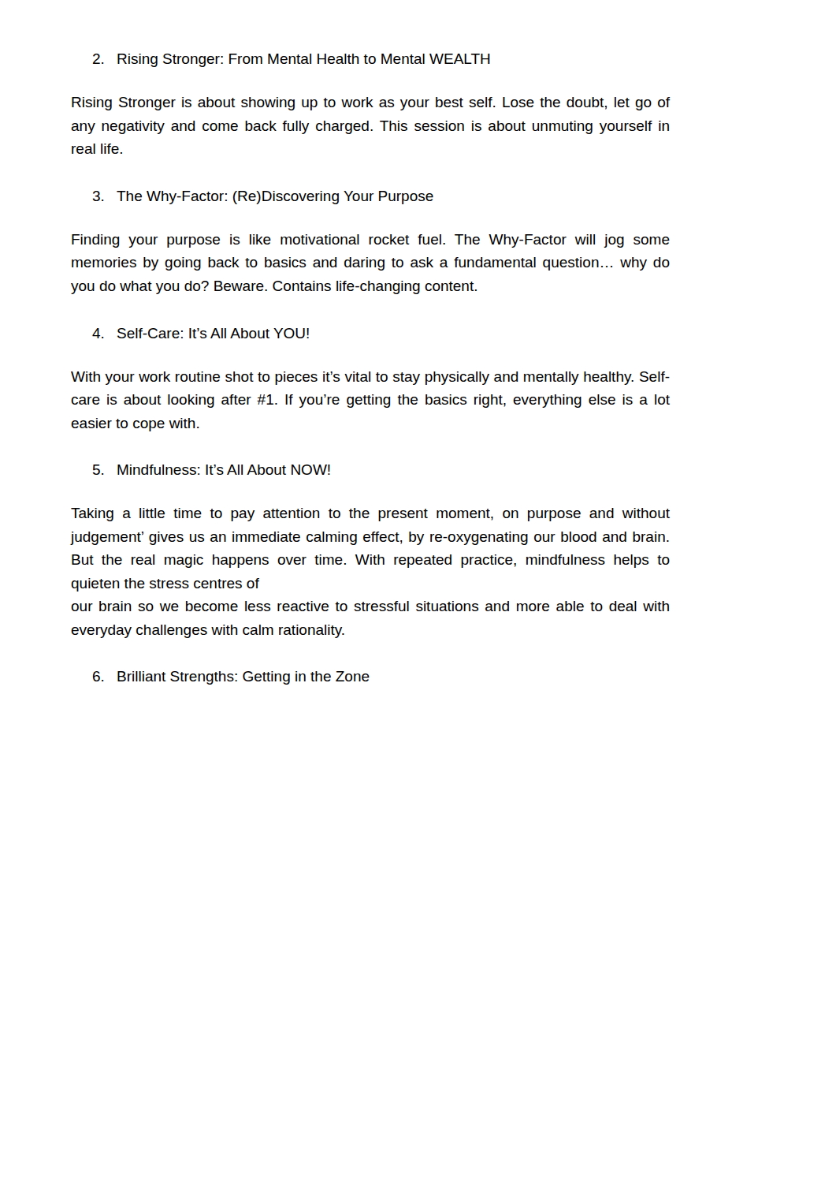Rising Stronger: From Mental Health to Mental WEALTH
Rising Stronger is about showing up to work as your best self. Lose the doubt, let go of any negativity and come back fully charged. This session is about unmuting yourself in real life.
The Why-Factor: (Re)Discovering Your Purpose
Finding your purpose is like motivational rocket fuel. The Why-Factor will jog some memories by going back to basics and daring to ask a fundamental question… why do you do what you do? Beware. Contains life-changing content.
Self-Care: It’s All About YOU!
With your work routine shot to pieces it’s vital to stay physically and mentally healthy. Self-care is about looking after #1. If you’re getting the basics right, everything else is a lot easier to cope with.
Mindfulness: It’s All About NOW!
Taking a little time to pay attention to the present moment, on purpose and without judgement’ gives us an immediate calming effect, by re-oxygenating our blood and brain. But the real magic happens over time. With repeated practice, mindfulness helps to quieten the stress centres of
our brain so we become less reactive to stressful situations and more able to deal with everyday challenges with calm rationality.
Brilliant Strengths: Getting in the Zone